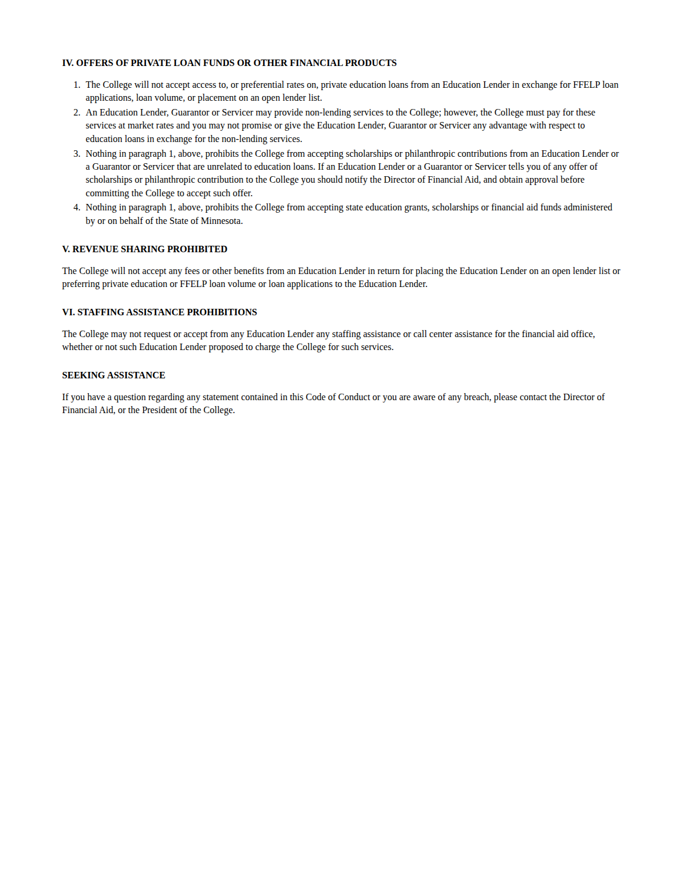IV. OFFERS OF PRIVATE LOAN FUNDS OR OTHER FINANCIAL PRODUCTS
The College will not accept access to, or preferential rates on, private education loans from an Education Lender in exchange for FFELP loan applications, loan volume, or placement on an open lender list.
An Education Lender, Guarantor or Servicer may provide non-lending services to the College; however, the College must pay for these services at market rates and you may not promise or give the Education Lender, Guarantor or Servicer any advantage with respect to education loans in exchange for the non-lending services.
Nothing in paragraph 1, above, prohibits the College from accepting scholarships or philanthropic contributions from an Education Lender or a Guarantor or Servicer that are unrelated to education loans. If an Education Lender or a Guarantor or Servicer tells you of any offer of scholarships or philanthropic contribution to the College you should notify the Director of Financial Aid, and obtain approval before committing the College to accept such offer.
Nothing in paragraph 1, above, prohibits the College from accepting state education grants, scholarships or financial aid funds administered by or on behalf of the State of Minnesota.
V. REVENUE SHARING PROHIBITED
The College will not accept any fees or other benefits from an Education Lender in return for placing the Education Lender on an open lender list or preferring private education or FFELP loan volume or loan applications to the Education Lender.
VI. STAFFING ASSISTANCE PROHIBITIONS
The College may not request or accept from any Education Lender any staffing assistance or call center assistance for the financial aid office, whether or not such Education Lender proposed to charge the College for such services.
SEEKING ASSISTANCE
If you have a question regarding any statement contained in this Code of Conduct or you are aware of any breach, please contact the Director of Financial Aid, or the President of the College.